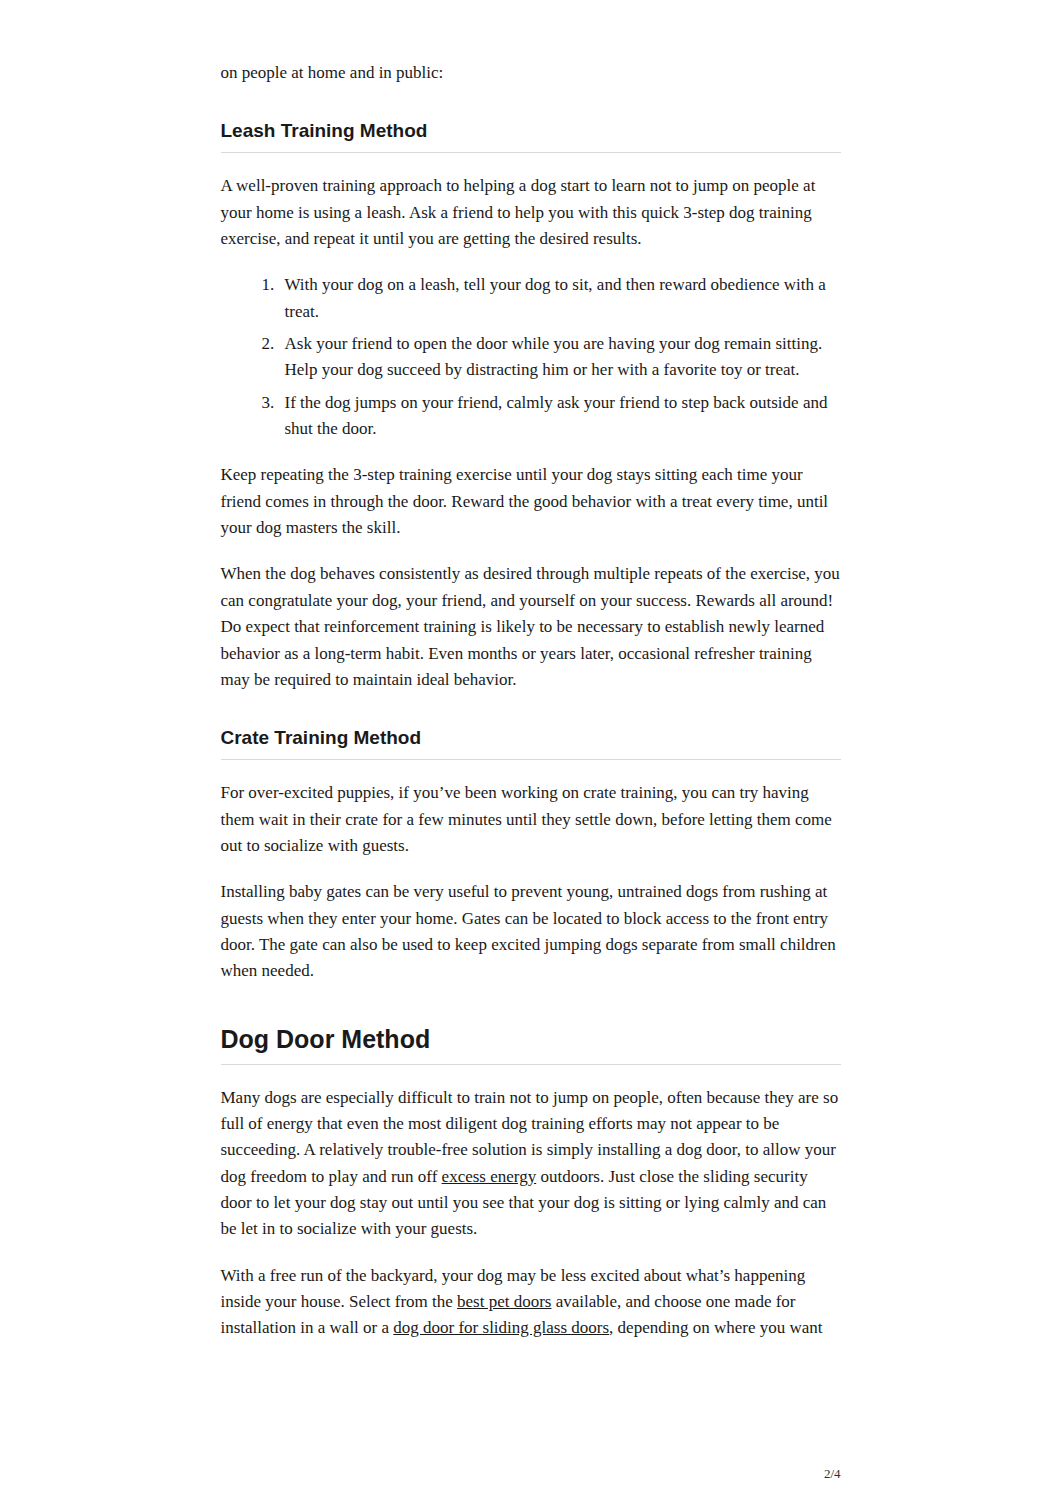on people at home and in public:
Leash Training Method
A well-proven training approach to helping a dog start to learn not to jump on people at your home is using a leash. Ask a friend to help you with this quick 3-step dog training exercise, and repeat it until you are getting the desired results.
With your dog on a leash, tell your dog to sit, and then reward obedience with a treat.
Ask your friend to open the door while you are having your dog remain sitting. Help your dog succeed by distracting him or her with a favorite toy or treat.
If the dog jumps on your friend, calmly ask your friend to step back outside and shut the door.
Keep repeating the 3-step training exercise until your dog stays sitting each time your friend comes in through the door. Reward the good behavior with a treat every time, until your dog masters the skill.
When the dog behaves consistently as desired through multiple repeats of the exercise, you can congratulate your dog, your friend, and yourself on your success. Rewards all around! Do expect that reinforcement training is likely to be necessary to establish newly learned behavior as a long-term habit. Even months or years later, occasional refresher training may be required to maintain ideal behavior.
Crate Training Method
For over-excited puppies, if you’ve been working on crate training, you can try having them wait in their crate for a few minutes until they settle down, before letting them come out to socialize with guests.
Installing baby gates can be very useful to prevent young, untrained dogs from rushing at guests when they enter your home. Gates can be located to block access to the front entry door. The gate can also be used to keep excited jumping dogs separate from small children when needed.
Dog Door Method
Many dogs are especially difficult to train not to jump on people, often because they are so full of energy that even the most diligent dog training efforts may not appear to be succeeding. A relatively trouble-free solution is simply installing a dog door, to allow your dog freedom to play and run off excess energy outdoors. Just close the sliding security door to let your dog stay out until you see that your dog is sitting or lying calmly and can be let in to socialize with your guests.
With a free run of the backyard, your dog may be less excited about what’s happening inside your house. Select from the best pet doors available, and choose one made for installation in a wall or a dog door for sliding glass doors, depending on where you want
2/4